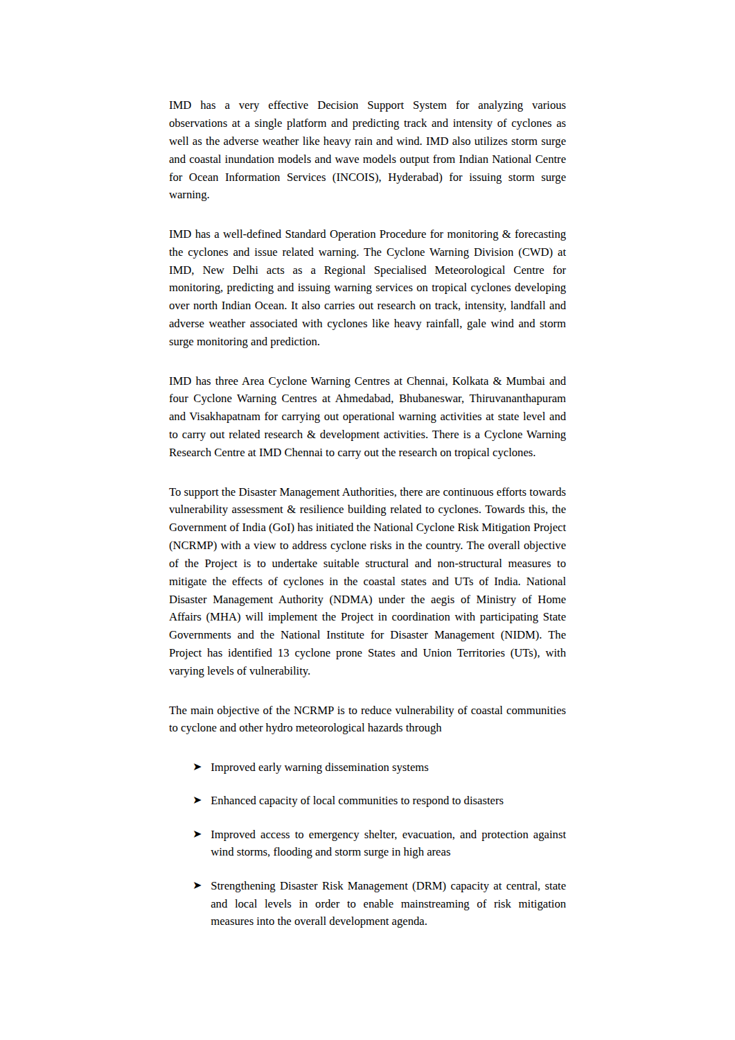IMD has a very effective Decision Support System for analyzing various observations at a single platform and predicting track and intensity of cyclones as well as the adverse weather like heavy rain and wind. IMD also utilizes storm surge and coastal inundation models and wave models output from Indian National Centre for Ocean Information Services (INCOIS), Hyderabad) for issuing storm surge warning.
IMD has a well-defined Standard Operation Procedure for monitoring & forecasting the cyclones and issue related warning. The Cyclone Warning Division (CWD) at IMD, New Delhi acts as a Regional Specialised Meteorological Centre for monitoring, predicting and issuing warning services on tropical cyclones developing over north Indian Ocean. It also carries out research on track, intensity, landfall and adverse weather associated with cyclones like heavy rainfall, gale wind and storm surge monitoring and prediction.
IMD has three Area Cyclone Warning Centres at Chennai, Kolkata & Mumbai and four Cyclone Warning Centres at Ahmedabad, Bhubaneswar, Thiruvananthapuram and Visakhapatnam for carrying out operational warning activities at state level and to carry out related research & development activities. There is a Cyclone Warning Research Centre at IMD Chennai to carry out the research on tropical cyclones.
To support the Disaster Management Authorities, there are continuous efforts towards vulnerability assessment & resilience building related to cyclones. Towards this, the Government of India (GoI) has initiated the National Cyclone Risk Mitigation Project (NCRMP) with a view to address cyclone risks in the country. The overall objective of the Project is to undertake suitable structural and non-structural measures to mitigate the effects of cyclones in the coastal states and UTs of India. National Disaster Management Authority (NDMA) under the aegis of Ministry of Home Affairs (MHA) will implement the Project in coordination with participating State Governments and the National Institute for Disaster Management (NIDM). The Project has identified 13 cyclone prone States and Union Territories (UTs), with varying levels of vulnerability.
The main objective of the NCRMP is to reduce vulnerability of coastal communities to cyclone and other hydro meteorological hazards through
Improved early warning dissemination systems
Enhanced capacity of local communities to respond to disasters
Improved access to emergency shelter, evacuation, and protection against wind storms, flooding and storm surge in high areas
Strengthening Disaster Risk Management (DRM) capacity at central, state and local levels in order to enable mainstreaming of risk mitigation measures into the overall development agenda.